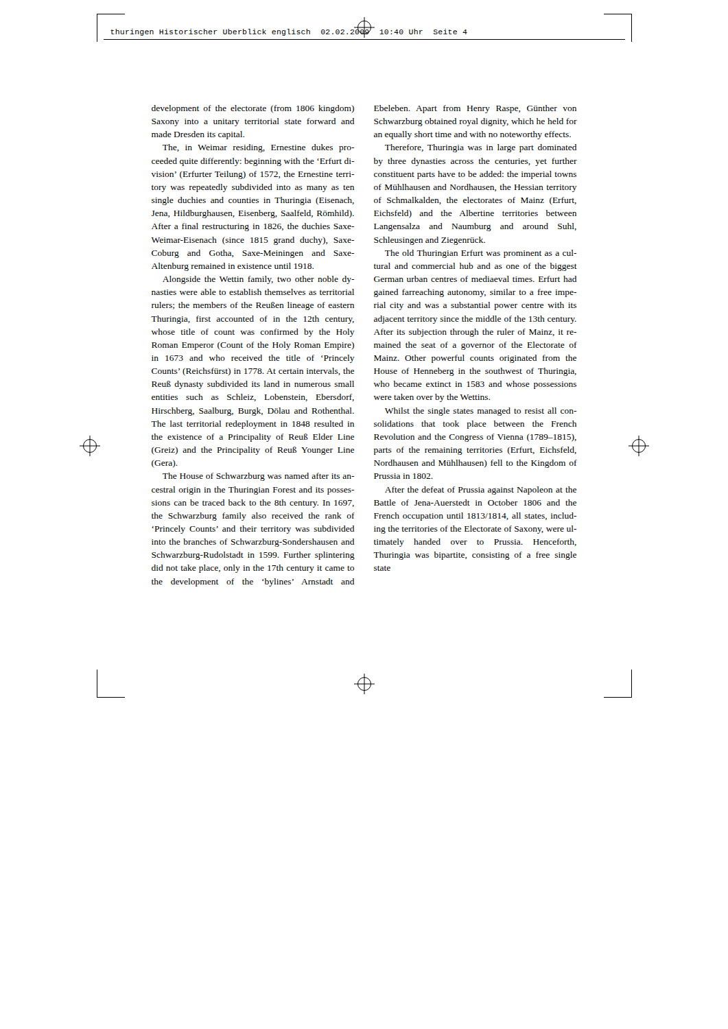thuringen Historischer Uberblick englisch 02.02.2009 10:40 Uhr Seite 4
development of the electorate (from 1806 kingdom) Saxony into a unitary territorial state forward and made Dresden its capital.
The, in Weimar residing, Ernestine dukes proceeded quite differently: beginning with the ‘Erfurt division’ (Erfurter Teilung) of 1572, the Ernestine territory was repeatedly subdivided into as many as ten single duchies and counties in Thuringia (Eisenach, Jena, Hildburghausen, Eisenberg, Saalfeld, Römhild). After a final restructuring in 1826, the duchies Saxe-Weimar-Eisenach (since 1815 grand duchy), Saxe-Coburg and Gotha, Saxe-Meiningen and Saxe-Altenburg remained in existence until 1918.
Alongside the Wettin family, two other noble dynasties were able to establish themselves as territorial rulers; the members of the Reußen lineage of eastern Thuringia, first accounted of in the 12th century, whose title of count was confirmed by the Holy Roman Emperor (Count of the Holy Roman Empire) in 1673 and who received the title of ‘Princely Counts’ (Reichsfürst) in 1778. At certain intervals, the Reuß dynasty subdivided its land in numerous small entities such as Schleiz, Lobenstein, Ebersdorf, Hirschberg, Saalburg, Burgk, Dölau and Rothenthal. The last territorial redeployment in 1848 resulted in the existence of a Principality of Reuß Elder Line (Greiz) and the Principality of Reuß Younger Line (Gera).
The House of Schwarzburg was named after its ancestral origin in the Thuringian Forest and its possessions can be traced back to the 8th century. In 1697, the Schwarzburg family also received the rank of ‘Princely Counts’ and their territory was subdivided into the branches of Schwarzburg-Sondershausen and Schwarzburg-Rudolstadt in 1599. Further splintering did not take place, only in the 17th century it came to the development of the ‘bylines’ Arnstadt and Ebeleben. Apart from Henry Raspe, Günther von Schwarzburg obtained royal dignity, which he held for an equally short time and with no noteworthy effects.
Therefore, Thuringia was in large part dominated by three dynasties across the centuries, yet further constituent parts have to be added: the imperial towns of Mühlhausen and Nordhausen, the Hessian territory of Schmalkalden, the electorates of Mainz (Erfurt, Eichsfeld) and the Albertine territories between Langensalza and Naumburg and around Suhl, Schleusingen and Ziegenrück.
The old Thuringian Erfurt was prominent as a cultural and commercial hub and as one of the biggest German urban centres of mediaeval times. Erfurt had gained farreaching autonomy, similar to a free imperial city and was a substantial power centre with its adjacent territory since the middle of the 13th century. After its subjection through the ruler of Mainz, it remained the seat of a governor of the Electorate of Mainz. Other powerful counts originated from the House of Henneberg in the southwest of Thuringia, who became extinct in 1583 and whose possessions were taken over by the Wettins.
Whilst the single states managed to resist all consolidations that took place between the French Revolution and the Congress of Vienna (1789–1815), parts of the remaining territories (Erfurt, Eichsfeld, Nordhausen and Mühlhausen) fell to the Kingdom of Prussia in 1802.
After the defeat of Prussia against Napoleon at the Battle of Jena-Auerstedt in October 1806 and the French occupation until 1813/1814, all states, including the territories of the Electorate of Saxony, were ultimately handed over to Prussia. Henceforth, Thuringia was bipartite, consisting of a free single state